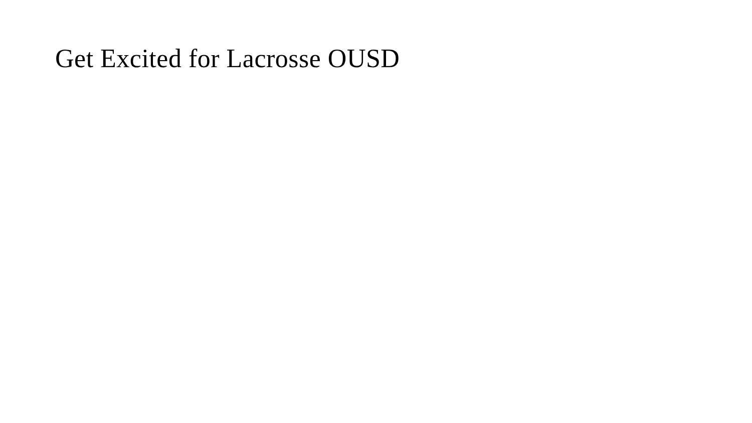Get Excited for Lacrosse OUSD